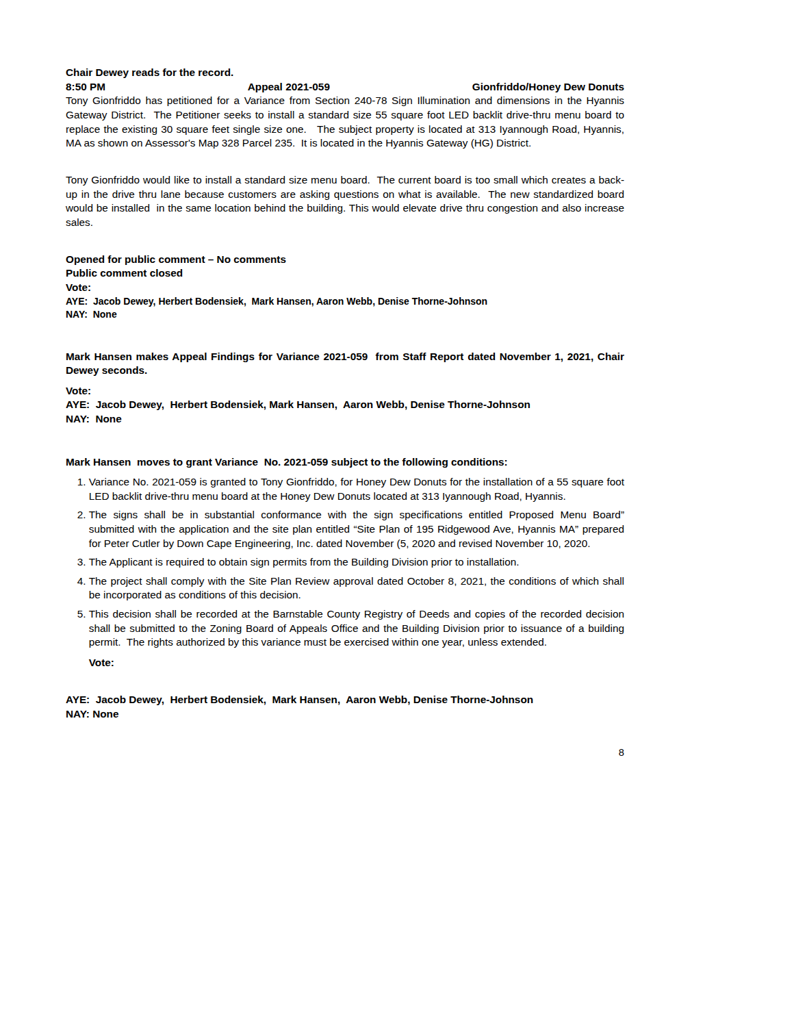Chair Dewey reads for the record.
8:50 PM Appeal 2021-059 Gionfriddo/Honey Dew Donuts
Tony Gionfriddo has petitioned for a Variance from Section 240-78 Sign Illumination and dimensions in the Hyannis Gateway District. The Petitioner seeks to install a standard size 55 square foot LED backlit drive-thru menu board to replace the existing 30 square feet single size one. The subject property is located at 313 Iyannough Road, Hyannis, MA as shown on Assessor's Map 328 Parcel 235. It is located in the Hyannis Gateway (HG) District.
Tony Gionfriddo would like to install a standard size menu board. The current board is too small which creates a back-up in the drive thru lane because customers are asking questions on what is available. The new standardized board would be installed in the same location behind the building. This would elevate drive thru congestion and also increase sales.
Opened for public comment – No comments
Public comment closed
Vote:
AYE: Jacob Dewey, Herbert Bodensiek, Mark Hansen, Aaron Webb, Denise Thorne-Johnson
NAY: None
Mark Hansen makes Appeal Findings for Variance 2021-059 from Staff Report dated November 1, 2021, Chair Dewey seconds.
Vote:
AYE: Jacob Dewey, Herbert Bodensiek, Mark Hansen, Aaron Webb, Denise Thorne-Johnson
NAY: None
Mark Hansen moves to grant Variance No. 2021-059 subject to the following conditions:
Variance No. 2021-059 is granted to Tony Gionfriddo, for Honey Dew Donuts for the installation of a 55 square foot LED backlit drive-thru menu board at the Honey Dew Donuts located at 313 Iyannough Road, Hyannis.
The signs shall be in substantial conformance with the sign specifications entitled Proposed Menu Board” submitted with the application and the site plan entitled “Site Plan of 195 Ridgewood Ave, Hyannis MA” prepared for Peter Cutler by Down Cape Engineering, Inc. dated November (5, 2020 and revised November 10, 2020.
The Applicant is required to obtain sign permits from the Building Division prior to installation.
The project shall comply with the Site Plan Review approval dated October 8, 2021, the conditions of which shall be incorporated as conditions of this decision.
This decision shall be recorded at the Barnstable County Registry of Deeds and copies of the recorded decision shall be submitted to the Zoning Board of Appeals Office and the Building Division prior to issuance of a building permit. The rights authorized by this variance must be exercised within one year, unless extended.
Vote:
AYE: Jacob Dewey, Herbert Bodensiek, Mark Hansen, Aaron Webb, Denise Thorne-Johnson
NAY: None
8